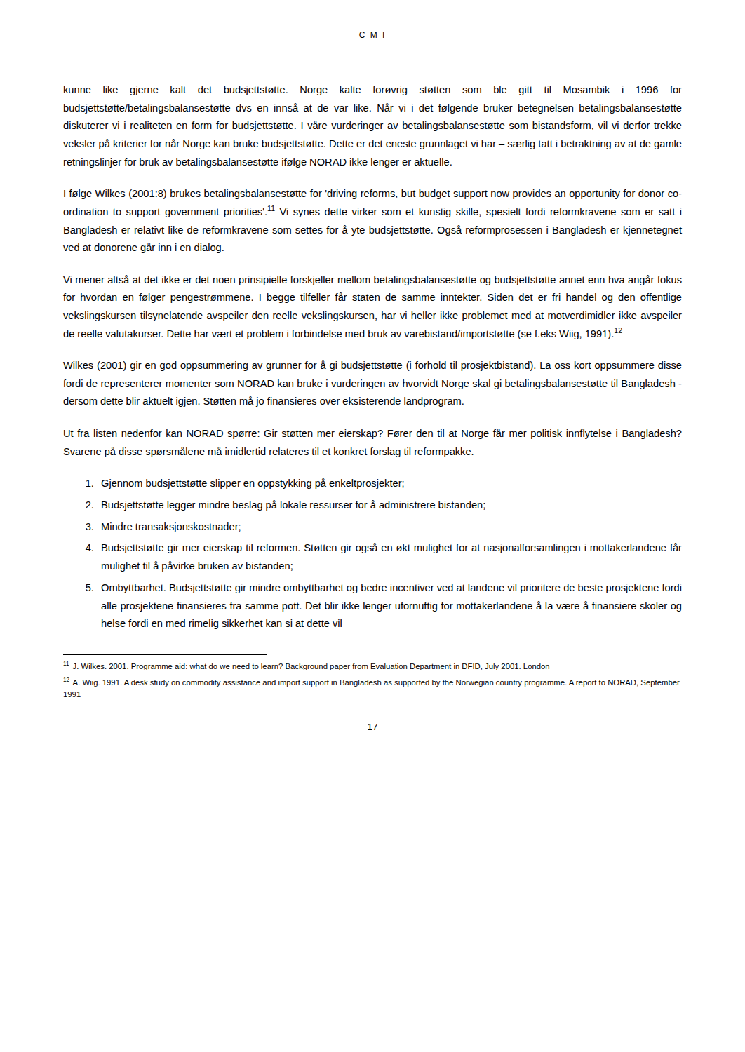C M I
kunne like gjerne kalt det budsjettstøtte. Norge kalte forøvrig støtten som ble gitt til Mosambik i 1996 for budsjettstøtte/betalingsbalansestøtte dvs en innså at de var like. Når vi i det følgende bruker betegnelsen betalingsbalansestøtte diskuterer vi i realiteten en form for budsjettstøtte. I våre vurderinger av betalingsbalansestøtte som bistandsform, vil vi derfor trekke veksler på kriterier for når Norge kan bruke budsjettstøtte. Dette er det eneste grunnlaget vi har – særlig tatt i betraktning av at de gamle retningslinjer for bruk av betalingsbalansestøtte ifølge NORAD ikke lenger er aktuelle.
I følge Wilkes (2001:8) brukes betalingsbalansestøtte for 'driving reforms, but budget support now provides an opportunity for donor co-ordination to support government priorities'.11 Vi synes dette virker som et kunstig skille, spesielt fordi reformkravene som er satt i Bangladesh er relativt like de reformkravene som settes for å yte budsjettstøtte. Også reformprosessen i Bangladesh er kjennetegnet ved at donorene går inn i en dialog.
Vi mener altså at det ikke er det noen prinsipielle forskjeller mellom betalingsbalansestøtte og budsjettstøtte annet enn hva angår fokus for hvordan en følger pengestrømmene. I begge tilfeller får staten de samme inntekter. Siden det er fri handel og den offentlige vekslingskursen tilsynelatende avspeiler den reelle vekslingskursen, har vi heller ikke problemet med at motverdimidler ikke avspeiler de reelle valutakurser. Dette har vært et problem i forbindelse med bruk av varebistand/importstøtte (se f.eks Wiig, 1991).12
Wilkes (2001) gir en god oppsummering av grunner for å gi budsjettstøtte (i forhold til prosjektbistand). La oss kort oppsummere disse fordi de representerer momenter som NORAD kan bruke i vurderingen av hvorvidt Norge skal gi betalingsbalansestøtte til Bangladesh - dersom dette blir aktuelt igjen. Støtten må jo finansieres over eksisterende landprogram.
Ut fra listen nedenfor kan NORAD spørre: Gir støtten mer eierskap? Fører den til at Norge får mer politisk innflytelse i Bangladesh? Svarene på disse spørsmålene må imidlertid relateres til et konkret forslag til reformpakke.
Gjennom budsjettstøtte slipper en oppstykking på enkeltprosjekter;
Budsjettstøtte legger mindre beslag på lokale ressurser for å administrere bistanden;
Mindre transaksjonskostnader;
Budsjettstøtte gir mer eierskap til reformen. Støtten gir også en økt mulighet for at nasjonalforsamlingen i mottakerlandene får mulighet til å påvirke bruken av bistanden;
Ombyttbarhet. Budsjettstøtte gir mindre ombyttbarhet og bedre incentiver ved at landene vil prioritere de beste prosjektene fordi alle prosjektene finansieres fra samme pott. Det blir ikke lenger ufornuftig for mottakerlandene å la være å finansiere skoler og helse fordi en med rimelig sikkerhet kan si at dette vil
11 J. Wilkes. 2001. Programme aid: what do we need to learn? Background paper from Evaluation Department in DFID, July 2001. London
12 A. Wiig. 1991. A desk study on commodity assistance and import support in Bangladesh as supported by the Norwegian country programme. A report to NORAD, September 1991
17